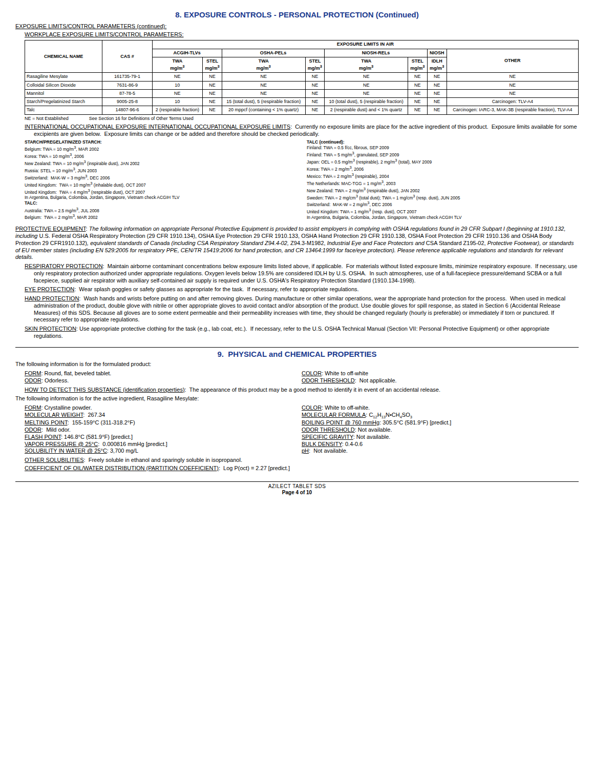8. EXPOSURE CONTROLS - PERSONAL PROTECTION (Continued)
EXPOSURE LIMITS/CONTROL PARAMETERS (continued):
WORKPLACE EXPOSURE LIMITS/CONTROL PARAMETERS:
| CHEMICAL NAME | CAS # | EXPOSURE LIMITS IN AIR |
| --- | --- | --- |
| ACGIH-TLVs | OSHA-PELs | NIOSH-RELs | NIOSH | OTHER |
| TWA mg/m 3 | STEL mg/m 3 | TWA mg/m 3 | STEL mg/m 3 | TWA mg/m 3 | STEL mg/m 3 | IDLH mg/m 3 |
| Rasagiline Mesylate | 161735-79-1 | NE | NE | NE | NE | NE | NE | NE | NE |
| Colloidal Silicon Dioxide | 7631-86-9 | 10 | NE | NE | NE | NE | NE | NE | NE |
| Mannitol | 87-78-5 | NE | NE | NE | NE | NE | NE | NE | NE |
| Starch/Pregelatinized Starch | 9005-25-8 | 10 | NE | 15 (total dust), 5 (respirable fraction) | NE | 10 (total dust), 5 (respirable fraction) | NE | NE | Carcinogen: TLV-A4 |
| Talc | 14807-96-6 | 2 (respirable fraction) | NE | 20 mppcf (containing < 1% quartz) | NE | 2 (respirable dust) and < 1% quartz | NE | NE | Carcinogen: IARC-3, MAK-3B (respirable fraction), TLV-A4 |
NE = Not Established See Section 16 for Definitions of Other Terms Used
INTERNATIONAL OCCUPATIONAL EXPOSURE INTERNATIONAL OCCUPATIONAL EXPOSURE LIMITS: Currently no exposure limits are place for the active ingredient of this product. Exposure limits available for some excipients are given below. Exposure limits can change or be added and therefore should be checked periodically.
STARCH/PREGELATINIZED STARCH:
Belgium: TWA = 10 mg/m3, MAR 2002
Korea: TWA = 10 mg/m3, 2006
New Zealand: TWA = 10 mg/m3 (inspirable dust), JAN 2002
Russia: STEL = 10 mg/m3, JUN 2003
Switzerland: MAK-W = 3 mg/m3, DEC 2006
United Kingdom: TWA = 10 mg/m3 (inhalable dust), OCT 2007
United Kingdom: TWA = 4 mg/m3 (respirable dust), OCT 2007
In Argentina, Bulgaria, Colombia, Jordan, Singapore, Vietnam check ACGIH TLV
TALC:
Australia: TWA = 2.5 mg/m3, JUL 2008
Belgium: TWA = 2 mg/m3, MAR 2002
TALC (continued):
Finland: TWA = 0.5 f/cc, fibrous, SEP 2009
Finland: TWA = 5 mg/m3, granulated, SEP 2009
Japan: OEL = 0.5 mg/m3 (respirable), 2 mg/m3 (total), MAY 2009
Korea: TWA = 2 mg/m3, 2006
Mexico: TWA = 2 mg/m3 (respirable), 2004
The Netherlands: MAC-TGG = 1 mg/m3, 2003
New Zealand: TWA = 2 mg/m3 (respirable dust), JAN 2002
Sweden: TWA = 2 mg/cm3 (total dust); TWA = 1 mg/cm3 (resp. dust), JUN 2005
Switzerland: MAK-W = 2 mg/m3, DEC 2006
United Kingdom: TWA = 1 mg/m3 (resp. dust), OCT 2007
In Argentina, Bulgaria, Colombia, Jordan, Singapore, Vietnam check ACGIH TLV
PROTECTIVE EQUIPMENT: The following information on appropriate Personal Protective Equipment is provided to assist employers in complying with OSHA regulations found in 29 CFR Subpart I (beginning at 1910.132, including U.S. Federal OSHA Respiratory Protection (29 CFR 1910.134), OSHA Eye Protection 29 CFR 1910.133, OSHA Hand Protection 29 CFR 1910.138, OSHA Foot Protection 29 CFR 1910.136 and OSHA Body Protection 29 CFR1910.132), equivalent standards of Canada (including CSA Respiratory Standard Z94.4-02, Z94.3-M1982, Industrial Eye and Face Protectors and CSA Standard Z195-02, Protective Footwear), or standards of EU member states (including EN 529:2005 for respiratory PPE, CEN/TR 15419:2006 for hand protection, and CR 13464:1999 for face/eye protection). Please reference applicable regulations and standards for relevant details.
RESPIRATORY PROTECTION: Maintain airborne contaminant concentrations below exposure limits listed above, if applicable. For materials without listed exposure limits, minimize respiratory exposure. If necessary, use only respiratory protection authorized under appropriate regulations. Oxygen levels below 19.5% are considered IDLH by U.S. OSHA. In such atmospheres, use of a full-facepiece pressure/demand SCBA or a full facepiece, supplied air respirator with auxiliary self-contained air supply is required under U.S. OSHA's Respiratory Protection Standard (1910.134-1998).
EYE PROTECTION: Wear splash goggles or safety glasses as appropriate for the task. If necessary, refer to appropriate regulations.
HAND PROTECTION: Wash hands and wrists before putting on and after removing gloves. During manufacture or other similar operations, wear the appropriate hand protection for the process. When used in medical administration of the product, double glove with nitrile or other appropriate gloves to avoid contact and/or absorption of the product. Use double gloves for spill response, as stated in Section 6 (Accidental Release Measures) of this SDS. Because all gloves are to some extent permeable and their permeability increases with time, they should be changed regularly (hourly is preferable) or immediately if torn or punctured. If necessary refer to appropriate regulations.
SKIN PROTECTION: Use appropriate protective clothing for the task (e.g., lab coat, etc.). If necessary, refer to the U.S. OSHA Technical Manual (Section VII: Personal Protective Equipment) or other appropriate regulations.
9. PHYSICAL and CHEMICAL PROPERTIES
The following information is for the formulated product:
FORM: Round, flat, beveled tablet.
COLOR: White to off-white
ODOR: Odorless.
ODOR THRESHOLD: Not applicable.
HOW TO DETECT THIS SUBSTANCE (identification properties): The appearance of this product may be a good method to identify it in event of an accidental release.
The following information is for the active ingredient, Rasagiline Mesylate:
FORM: Crystalline powder.
COLOR: White to off-white.
MOLECULAR WEIGHT: 267.34
MOLECULAR FORMULA: C12H13N•CH4SO3
MELTING POINT: 155-159°C (311-318.2°F)
BOILING POINT @ 760 mmHg: 305.5°C (581.9°F) [predict.]
ODOR: Mild odor.
ODOR THRESHOLD: Not available.
FLASH POINT: 146.8°C (581.9°F) [predict.]
SPECIFIC GRAVITY: Not available.
VAPOR PRESSURE @ 25°C: 0.000816 mmHg [predict.]
BULK DENSITY: 0.4-0.6
SOLUBILITY IN WATER @ 25°C: 3,700 mg/L
pH: Not available.
OTHER SOLUBILITIES: Freely soluble in ethanol and sparingly soluble in isopropanol.
COEFFICIENT OF OIL/WATER DISTRIBUTION (PARTITION COEFFICIENT): Log P(oct) = 2.27 [predict.]
AZILECT TABLET SDS
Page 4 of 10